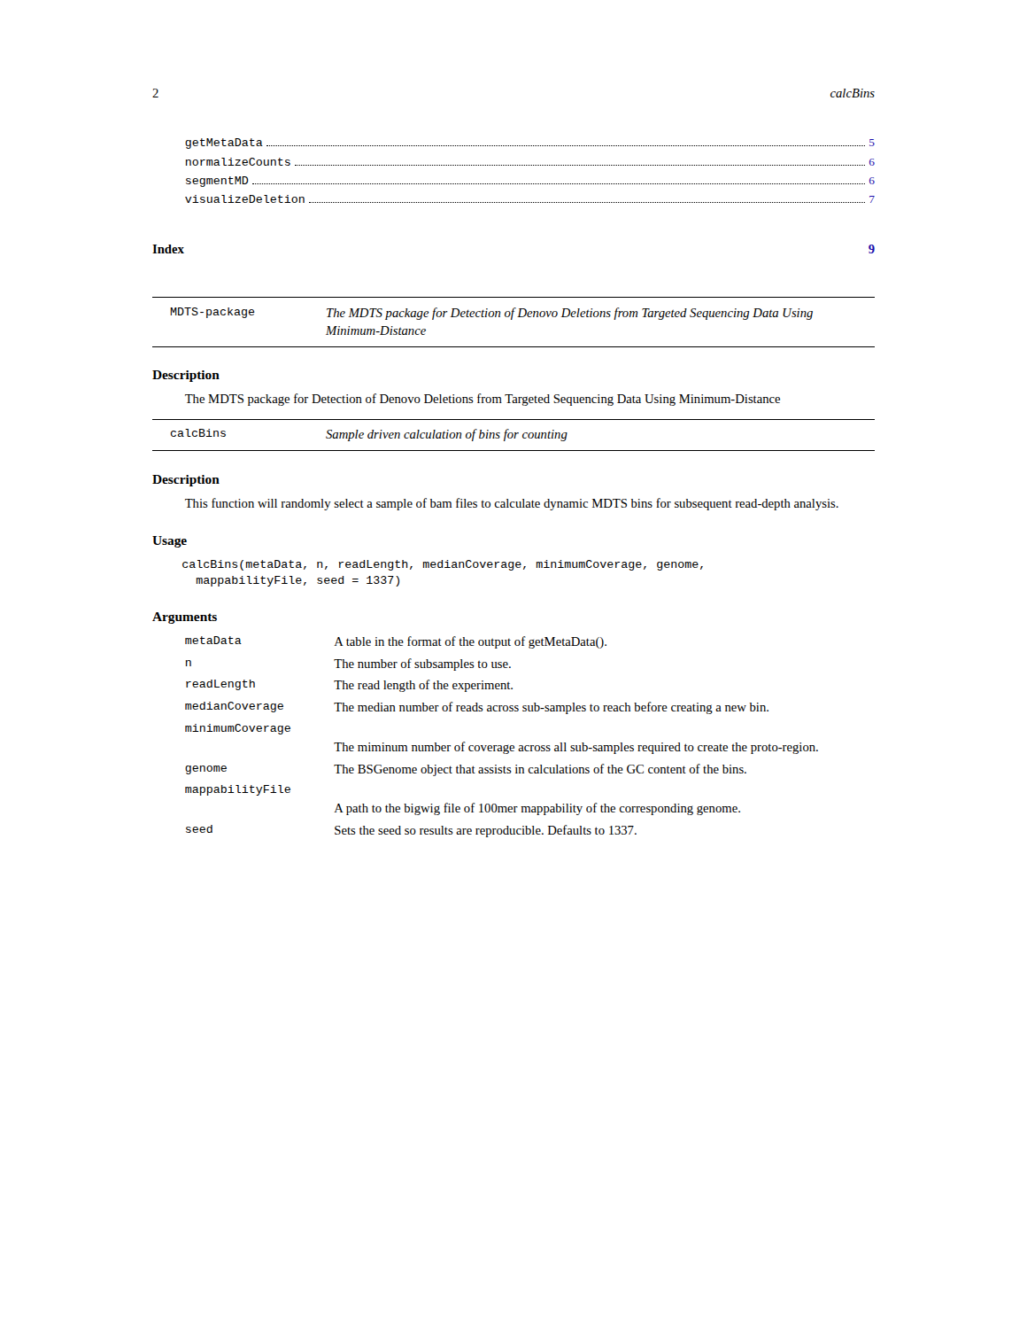2 calcBins
getMetaData 5
normalizeCounts 6
segmentMD 6
visualizeDeletion 7
Index 9
MDTS-package
The MDTS package for Detection of Denovo Deletions from Targeted Sequencing Data Using Minimum-Distance
Description
The MDTS package for Detection of Denovo Deletions from Targeted Sequencing Data Using Minimum-Distance
calcBins
Sample driven calculation of bins for counting
Description
This function will randomly select a sample of bam files to calculate dynamic MDTS bins for subsequent read-depth analysis.
Usage
calcBins(metaData, n, readLength, medianCoverage, minimumCoverage, genome, mappabilityFile, seed = 1337)
Arguments
metaData
A table in the format of the output of getMetaData().
n
The number of subsamples to use.
readLength
The read length of the experiment.
medianCoverage
The median number of reads across sub-samples to reach before creating a new bin.
minimumCoverage
The miminum number of coverage across all sub-samples required to create the proto-region.
genome
The BSGenome object that assists in calculations of the GC content of the bins.
mappabilityFile
A path to the bigwig file of 100mer mappability of the corresponding genome.
seed
Sets the seed so results are reproducible. Defaults to 1337.